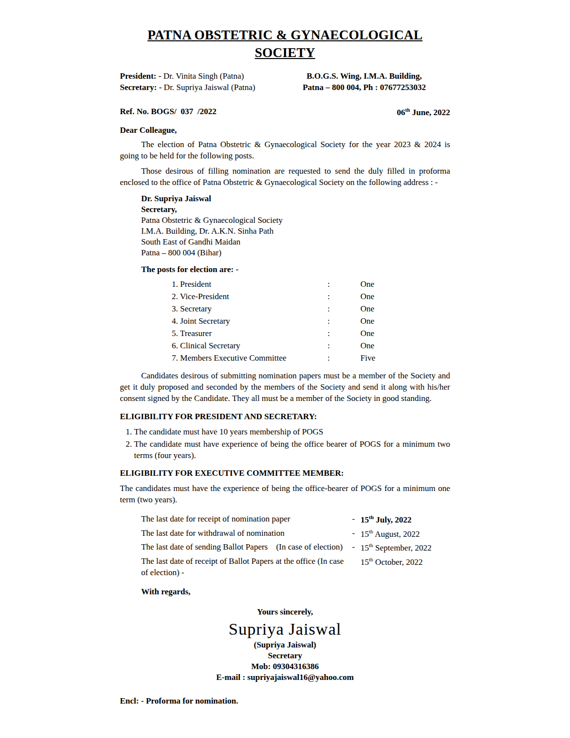PATNA OBSTETRIC & GYNAECOLOGICAL SOCIETY
| President: - Dr. Vinita Singh (Patna) Secretary: - Dr. Supriya Jaiswal (Patna) | B.O.G.S. Wing, I.M.A. Building, Patna – 800 004, Ph : 07677253032 |
| Ref. No. BOGS/ 037 /2022 | 06 th June, 2022 |
Dear Colleague,
The election of Patna Obstetric & Gynaecological Society for the year 2023 & 2024 is going to be held for the following posts.
Those desirous of filling nomination are requested to send the duly filled in proforma enclosed to the office of Patna Obstetric & Gynaecological Society on the following address : -
Dr. Supriya Jaiswal
Secretary,
Patna Obstetric & Gynaecological Society
I.M.A. Building, Dr. A.K.N. Sinha Path
South East of Gandhi Maidan
Patna – 800 004 (Bihar)
The posts for election are: -
| 1. President | : | One |
| 2. Vice-President | : | One |
| 3. Secretary | : | One |
| 4. Joint Secretary | : | One |
| 5. Treasurer | : | One |
| 6. Clinical Secretary | : | One |
| 7. Members Executive Committee | : | Five |
Candidates desirous of submitting nomination papers must be a member of the Society and get it duly proposed and seconded by the members of the Society and send it along with his/her consent signed by the Candidate. They all must be a member of the Society in good standing.
Eligibility for President and Secretary:
The candidate must have 10 years membership of POGS
The candidate must have experience of being the office bearer of POGS for a minimum two terms (four years).
Eligibility for Executive Committee Member:
The candidates must have the experience of being the office-bearer of POGS for a minimum one term (two years).
| The last date for receipt of nomination paper | - | 15 th July, 2022 |
| The last date for withdrawal of nomination | - | 15 th August, 2022 |
| The last date of sending Ballot Papers (In case of election) | - | 15 th September, 2022 |
| The last date of receipt of Ballot Papers at the office (In case of election) - | | 15 th October, 2022 |
With regards,
Yours sincerely,
Supriya Jaiswal
(Supriya Jaiswal) Secretary Mob: 09304316386 E-mail : supriyajaiswal16@yahoo.com
Encl: - Proforma for nomination.